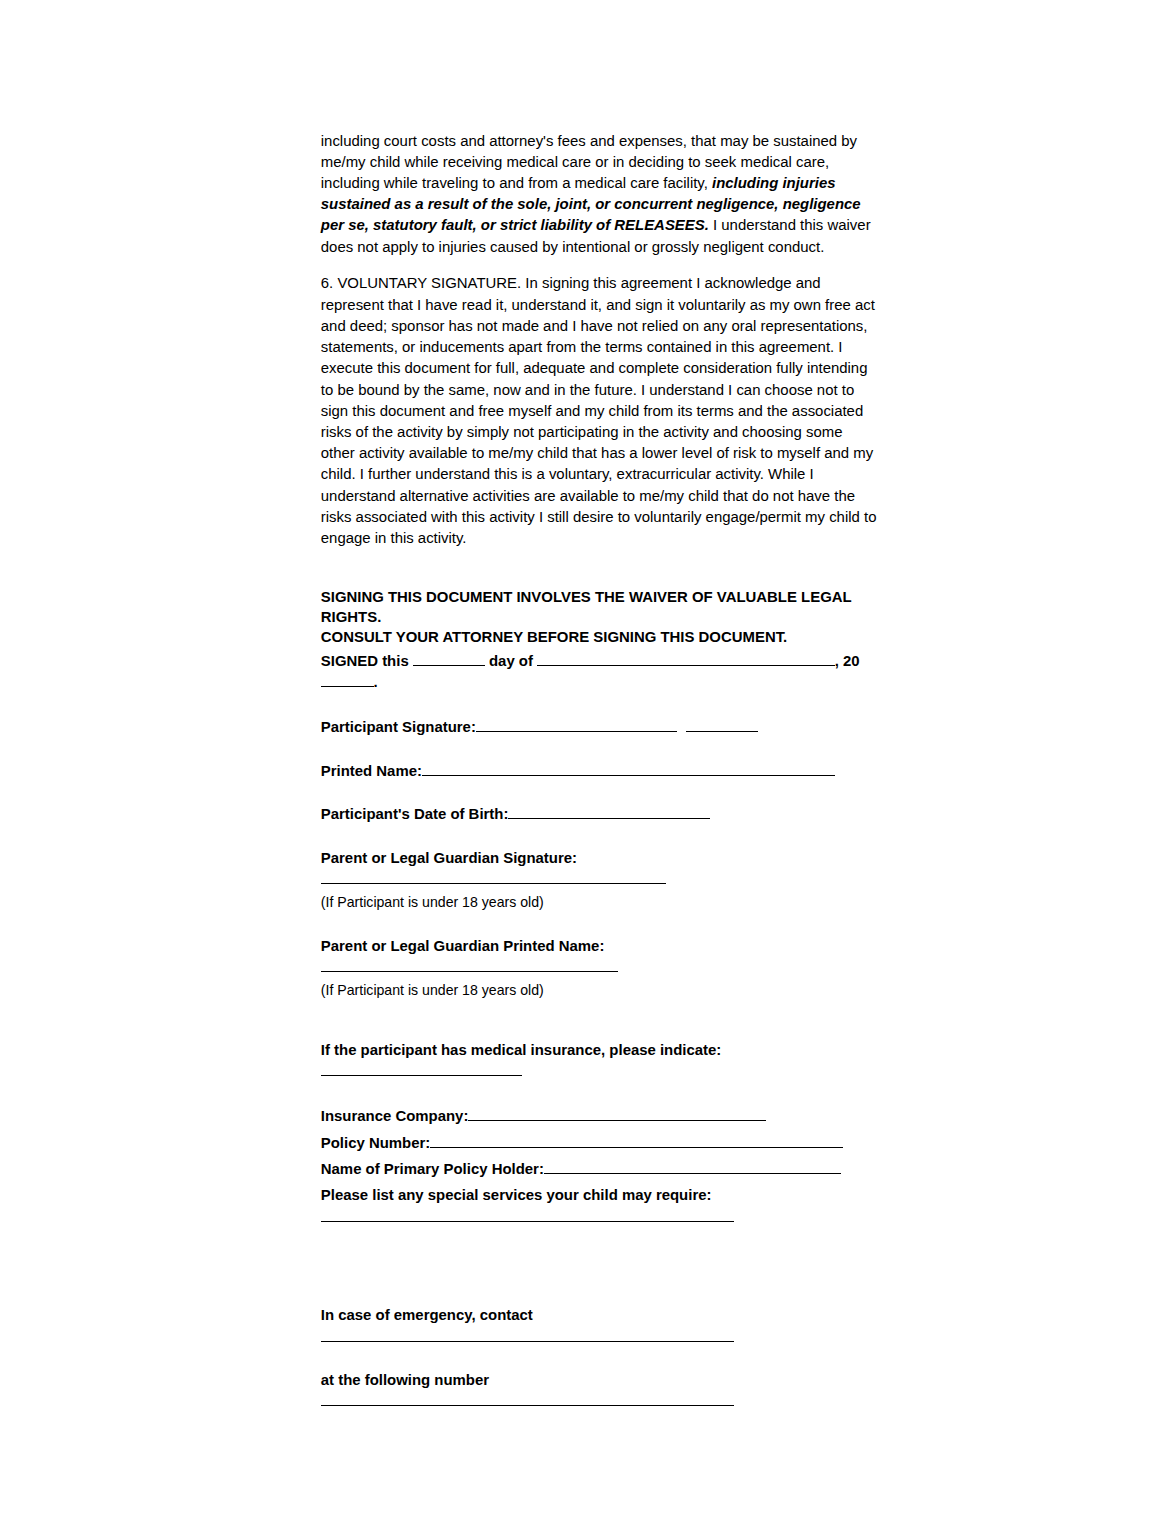including court costs and attorney's fees and expenses, that may be sustained by me/my child while receiving medical care or in deciding to seek medical care, including while traveling to and from a medical care facility, including injuries sustained as a result of the sole, joint, or concurrent negligence, negligence per se, statutory fault, or strict liability of RELEASEES. I understand this waiver does not apply to injuries caused by intentional or grossly negligent conduct.
6. VOLUNTARY SIGNATURE. In signing this agreement I acknowledge and represent that I have read it, understand it, and sign it voluntarily as my own free act and deed; sponsor has not made and I have not relied on any oral representations, statements, or inducements apart from the terms contained in this agreement. I execute this document for full, adequate and complete consideration fully intending to be bound by the same, now and in the future. I understand I can choose not to sign this document and free myself and my child from its terms and the associated risks of the activity by simply not participating in the activity and choosing some other activity available to me/my child that has a lower level of risk to myself and my child. I further understand this is a voluntary, extracurricular activity. While I understand alternative activities are available to me/my child that do not have the risks associated with this activity I still desire to voluntarily engage/permit my child to engage in this activity.
SIGNING THIS DOCUMENT INVOLVES THE WAIVER OF VALUABLE LEGAL RIGHTS.
CONSULT YOUR ATTORNEY BEFORE SIGNING THIS DOCUMENT.
SIGNED this day of , 20 .
Participant Signature:
Printed Name:
Participant's Date of Birth:
Parent or Legal Guardian Signature:
(If Participant is under 18 years old)
Parent or Legal Guardian Printed Name:
(If Participant is under 18 years old)
If the participant has medical insurance, please indicate:
Insurance Company:
Policy Number:
Name of Primary Policy Holder:
Please list any special services your child may require:
In case of emergency, contact
at the following number